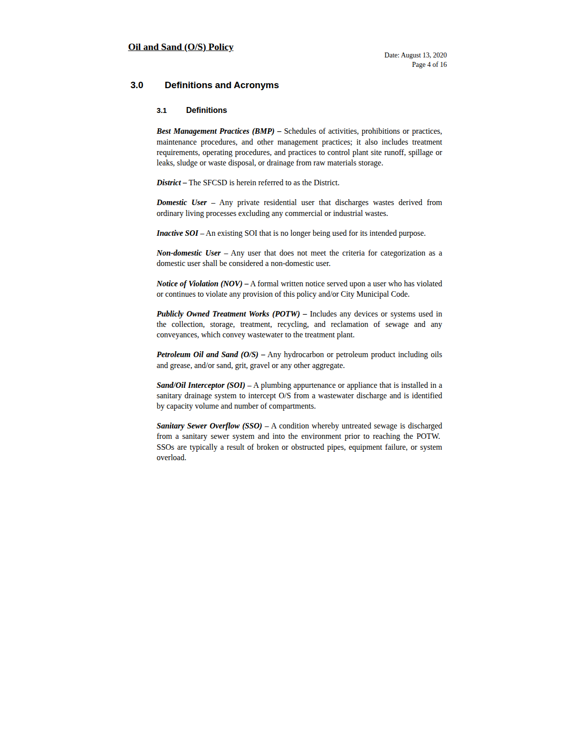Oil and Sand (O/S) Policy
Date: August 13, 2020
Page 4 of 16
3.0 Definitions and Acronyms
3.1 Definitions
Best Management Practices (BMP) – Schedules of activities, prohibitions or practices, maintenance procedures, and other management practices; it also includes treatment requirements, operating procedures, and practices to control plant site runoff, spillage or leaks, sludge or waste disposal, or drainage from raw materials storage.
District – The SFCSD is herein referred to as the District.
Domestic User – Any private residential user that discharges wastes derived from ordinary living processes excluding any commercial or industrial wastes.
Inactive SOI – An existing SOI that is no longer being used for its intended purpose.
Non-domestic User – Any user that does not meet the criteria for categorization as a domestic user shall be considered a non-domestic user.
Notice of Violation (NOV) – A formal written notice served upon a user who has violated or continues to violate any provision of this policy and/or City Municipal Code.
Publicly Owned Treatment Works (POTW) – Includes any devices or systems used in the collection, storage, treatment, recycling, and reclamation of sewage and any conveyances, which convey wastewater to the treatment plant.
Petroleum Oil and Sand (O/S) – Any hydrocarbon or petroleum product including oils and grease, and/or sand, grit, gravel or any other aggregate.
Sand/Oil Interceptor (SOI) – A plumbing appurtenance or appliance that is installed in a sanitary drainage system to intercept O/S from a wastewater discharge and is identified by capacity volume and number of compartments.
Sanitary Sewer Overflow (SSO) – A condition whereby untreated sewage is discharged from a sanitary sewer system and into the environment prior to reaching the POTW. SSOs are typically a result of broken or obstructed pipes, equipment failure, or system overload.